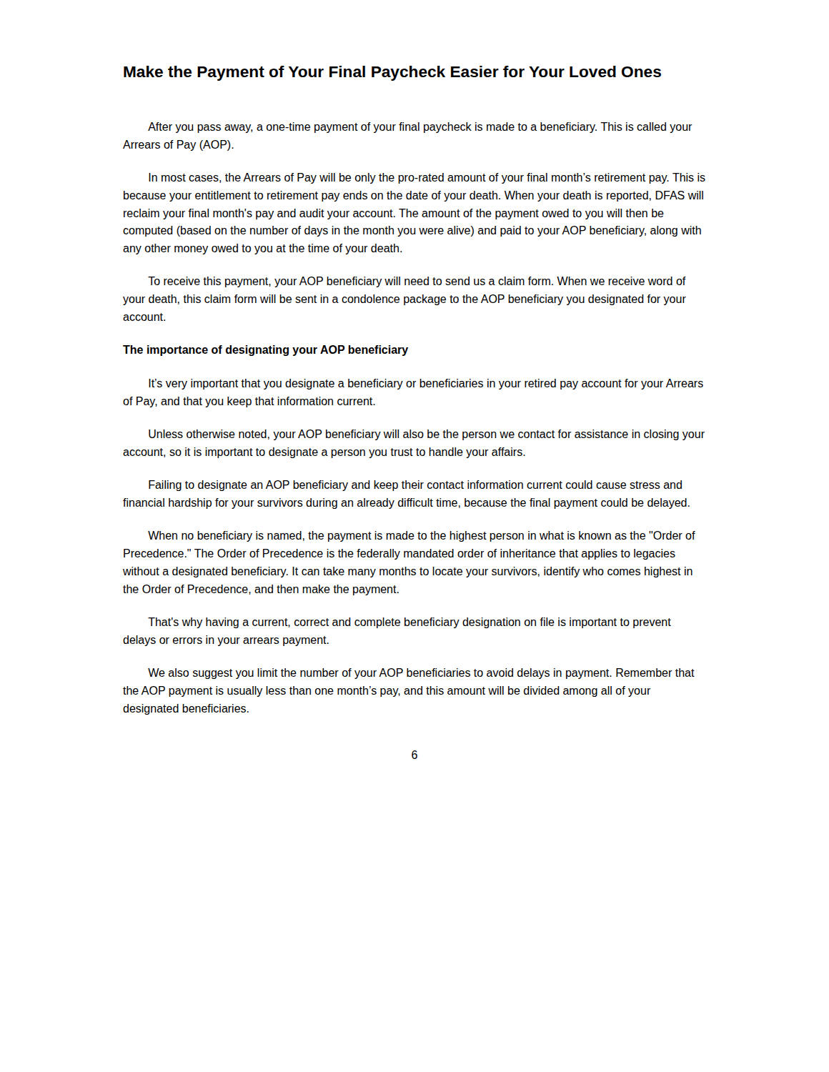Make the Payment of Your Final Paycheck Easier for Your Loved Ones
After you pass away, a one-time payment of your final paycheck is made to a beneficiary. This is called your Arrears of Pay (AOP).
In most cases, the Arrears of Pay will be only the pro-rated amount of your final month’s retirement pay. This is because your entitlement to retirement pay ends on the date of your death. When your death is reported, DFAS will reclaim your final month's pay and audit your account. The amount of the payment owed to you will then be computed (based on the number of days in the month you were alive) and paid to your AOP beneficiary, along with any other money owed to you at the time of your death.
To receive this payment, your AOP beneficiary will need to send us a claim form. When we receive word of your death, this claim form will be sent in a condolence package to the AOP beneficiary you designated for your account.
The importance of designating your AOP beneficiary
It’s very important that you designate a beneficiary or beneficiaries in your retired pay account for your Arrears of Pay, and that you keep that information current.
Unless otherwise noted, your AOP beneficiary will also be the person we contact for assistance in closing your account, so it is important to designate a person you trust to handle your affairs.
Failing to designate an AOP beneficiary and keep their contact information current could cause stress and financial hardship for your survivors during an already difficult time, because the final payment could be delayed.
When no beneficiary is named, the payment is made to the highest person in what is known as the "Order of Precedence." The Order of Precedence is the federally mandated order of inheritance that applies to legacies without a designated beneficiary. It can take many months to locate your survivors, identify who comes highest in the Order of Precedence, and then make the payment.
That's why having a current, correct and complete beneficiary designation on file is important to prevent delays or errors in your arrears payment.
We also suggest you limit the number of your AOP beneficiaries to avoid delays in payment. Remember that the AOP payment is usually less than one month’s pay, and this amount will be divided among all of your designated beneficiaries.
6